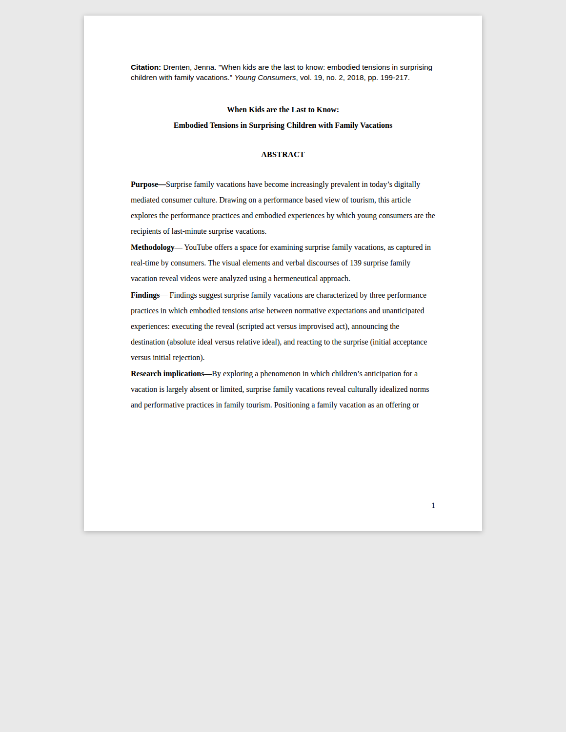Citation: Drenten, Jenna. "When kids are the last to know: embodied tensions in surprising children with family vacations." Young Consumers, vol. 19, no. 2, 2018, pp. 199-217.
When Kids are the Last to Know: Embodied Tensions in Surprising Children with Family Vacations
ABSTRACT
Purpose—Surprise family vacations have become increasingly prevalent in today’s digitally mediated consumer culture. Drawing on a performance based view of tourism, this article explores the performance practices and embodied experiences by which young consumers are the recipients of last-minute surprise vacations.
Methodology— YouTube offers a space for examining surprise family vacations, as captured in real-time by consumers. The visual elements and verbal discourses of 139 surprise family vacation reveal videos were analyzed using a hermeneutical approach.
Findings— Findings suggest surprise family vacations are characterized by three performance practices in which embodied tensions arise between normative expectations and unanticipated experiences: executing the reveal (scripted act versus improvised act), announcing the destination (absolute ideal versus relative ideal), and reacting to the surprise (initial acceptance versus initial rejection).
Research implications—By exploring a phenomenon in which children’s anticipation for a vacation is largely absent or limited, surprise family vacations reveal culturally idealized norms and performative practices in family tourism. Positioning a family vacation as an offering or
1